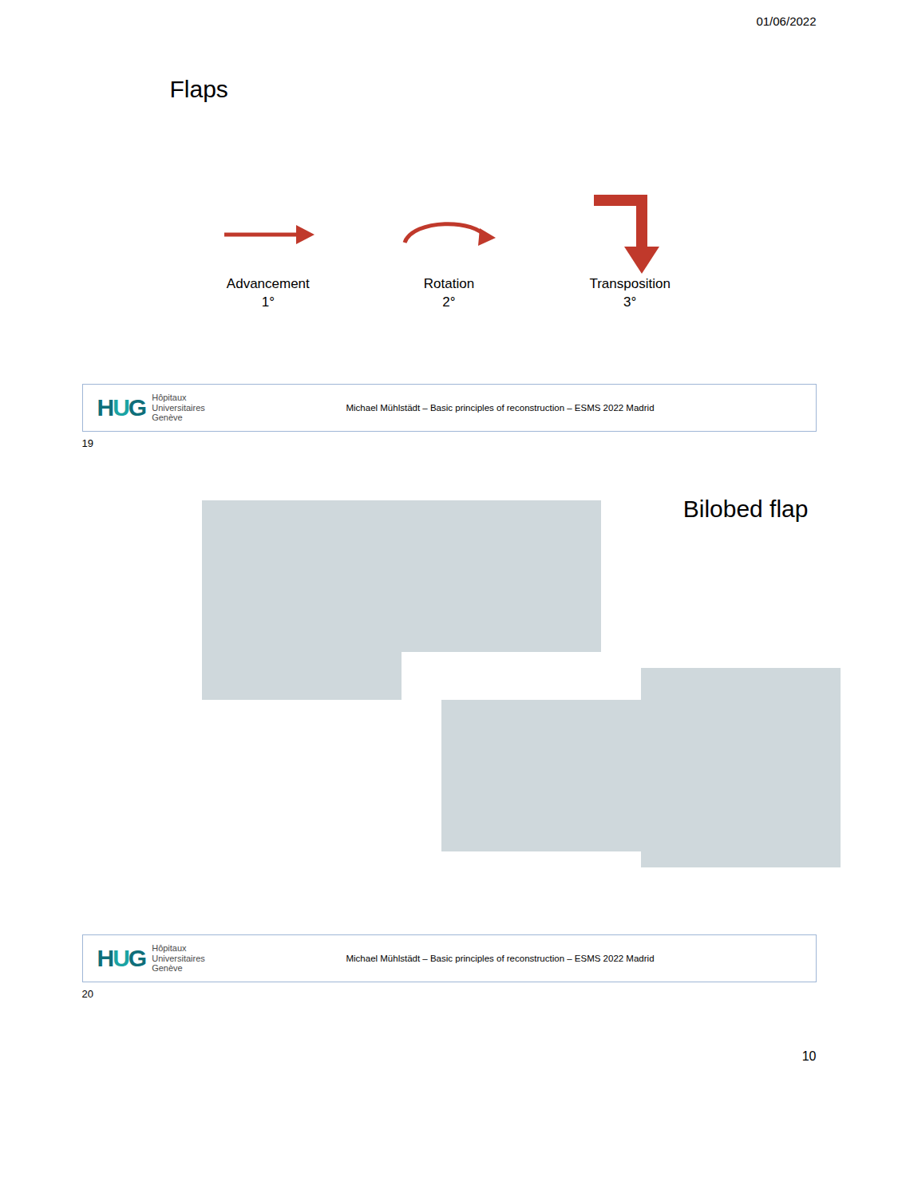01/06/2022
Flaps
Advancement
1°
Rotation
2°
Transposition
3°
HUG Hôpitaux
Universitaires
Genève
Michael Mühlstädt – Basic principles of reconstruction – ESMS 2022 Madrid
19
Bilobed flap
HUG Hôpitaux
Universitaires
Genève
Michael Mühlstädt – Basic principles of reconstruction – ESMS 2022 Madrid
20
10